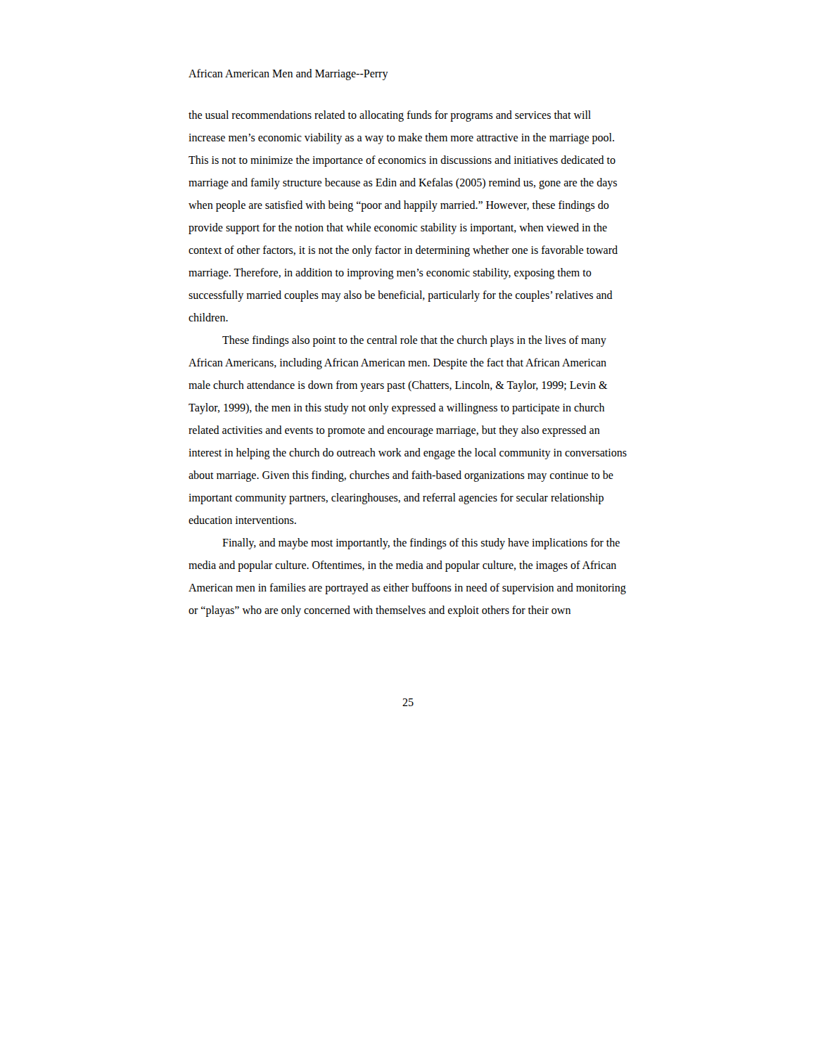African American Men and Marriage--Perry
the usual recommendations related to allocating funds for programs and services that will increase men’s economic viability as a way to make them more attractive in the marriage pool. This is not to minimize the importance of economics in discussions and initiatives dedicated to marriage and family structure because as Edin and Kefalas (2005) remind us, gone are the days when people are satisfied with being “poor and happily married.” However, these findings do provide support for the notion that while economic stability is important, when viewed in the context of other factors, it is not the only factor in determining whether one is favorable toward marriage. Therefore, in addition to improving men’s economic stability, exposing them to successfully married couples may also be beneficial, particularly for the couples’ relatives and children.
These findings also point to the central role that the church plays in the lives of many African Americans, including African American men. Despite the fact that African American male church attendance is down from years past (Chatters, Lincoln, & Taylor, 1999; Levin & Taylor, 1999), the men in this study not only expressed a willingness to participate in church related activities and events to promote and encourage marriage, but they also expressed an interest in helping the church do outreach work and engage the local community in conversations about marriage. Given this finding, churches and faith-based organizations may continue to be important community partners, clearinghouses, and referral agencies for secular relationship education interventions.
Finally, and maybe most importantly, the findings of this study have implications for the media and popular culture. Oftentimes, in the media and popular culture, the images of African American men in families are portrayed as either buffoons in need of supervision and monitoring or “playas” who are only concerned with themselves and exploit others for their own
25